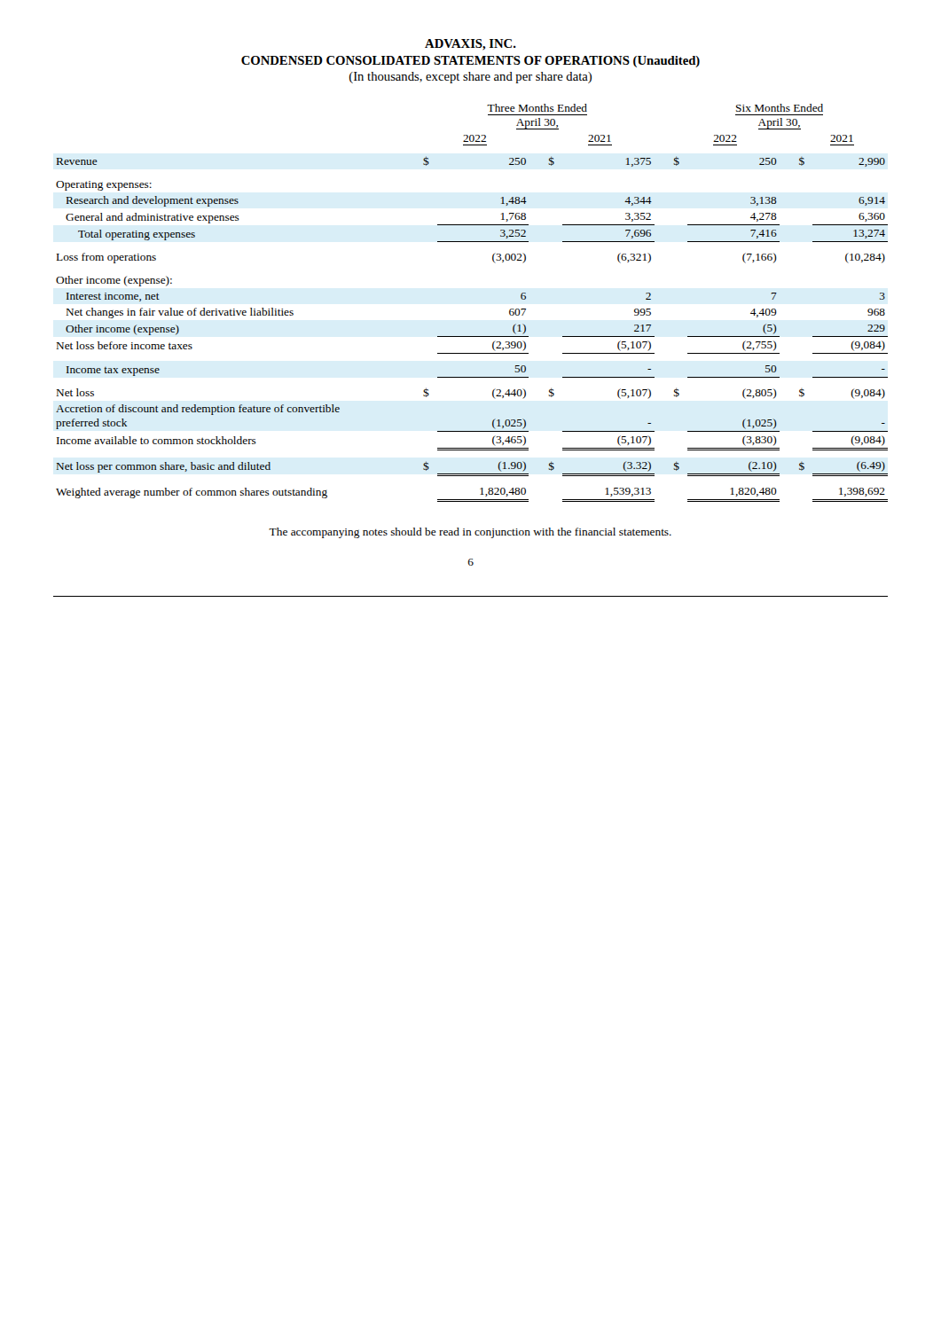ADVAXIS, INC.
CONDENSED CONSOLIDATED STATEMENTS OF OPERATIONS (Unaudited)
(In thousands, except share and per share data)
| | Three Months Ended April 30, | | Six Months Ended April 30, |
| | 2022 | | 2021 | | 2022 | | 2021 |
| Revenue | $ | 250 | | $ | 1,375 | | $ | 250 | | $ | 2,990 |
| Operating expenses: | |
| Research and development expenses | | 1,484 | | | 4,344 | | | 3,138 | | | 6,914 |
| General and administrative expenses | | 1,768 | | | 3,352 | | | 4,278 | | | 6,360 |
| Total operating expenses | | 3,252 | | | 7,696 | | | 7,416 | | | 13,274 |
| Loss from operations | | (3,002) | | | (6,321) | | | (7,166) | | | (10,284) |
| Other income (expense): | |
| Interest income, net | | 6 | | | 2 | | | 7 | | | 3 |
| Net changes in fair value of derivative liabilities | | 607 | | | 995 | | | 4,409 | | | 968 |
| Other income (expense) | | (1) | | | 217 | | | (5) | | | 229 |
| Net loss before income taxes | | (2,390) | | | (5,107) | | | (2,755) | | | (9,084) |
| Income tax expense | | 50 | | | - | | | 50 | | | - |
| Net loss | $ | (2,440) | | $ | (5,107) | | $ | (2,805) | | $ | (9,084) |
| Accretion of discount and redemption feature of convertible preferred stock | | (1,025) | | | - | | | (1,025) | | | - |
| Income available to common stockholders | | (3,465) | | | (5,107) | | | (3,830) | | | (9,084) |
| Net loss per common share, basic and diluted | $ | (1.90) | | $ | (3.32) | | $ | (2.10) | | $ | (6.49) |
| Weighted average number of common shares outstanding | | 1,820,480 | | | 1,539,313 | | | 1,820,480 | | | 1,398,692 |
The accompanying notes should be read in conjunction with the financial statements.
6